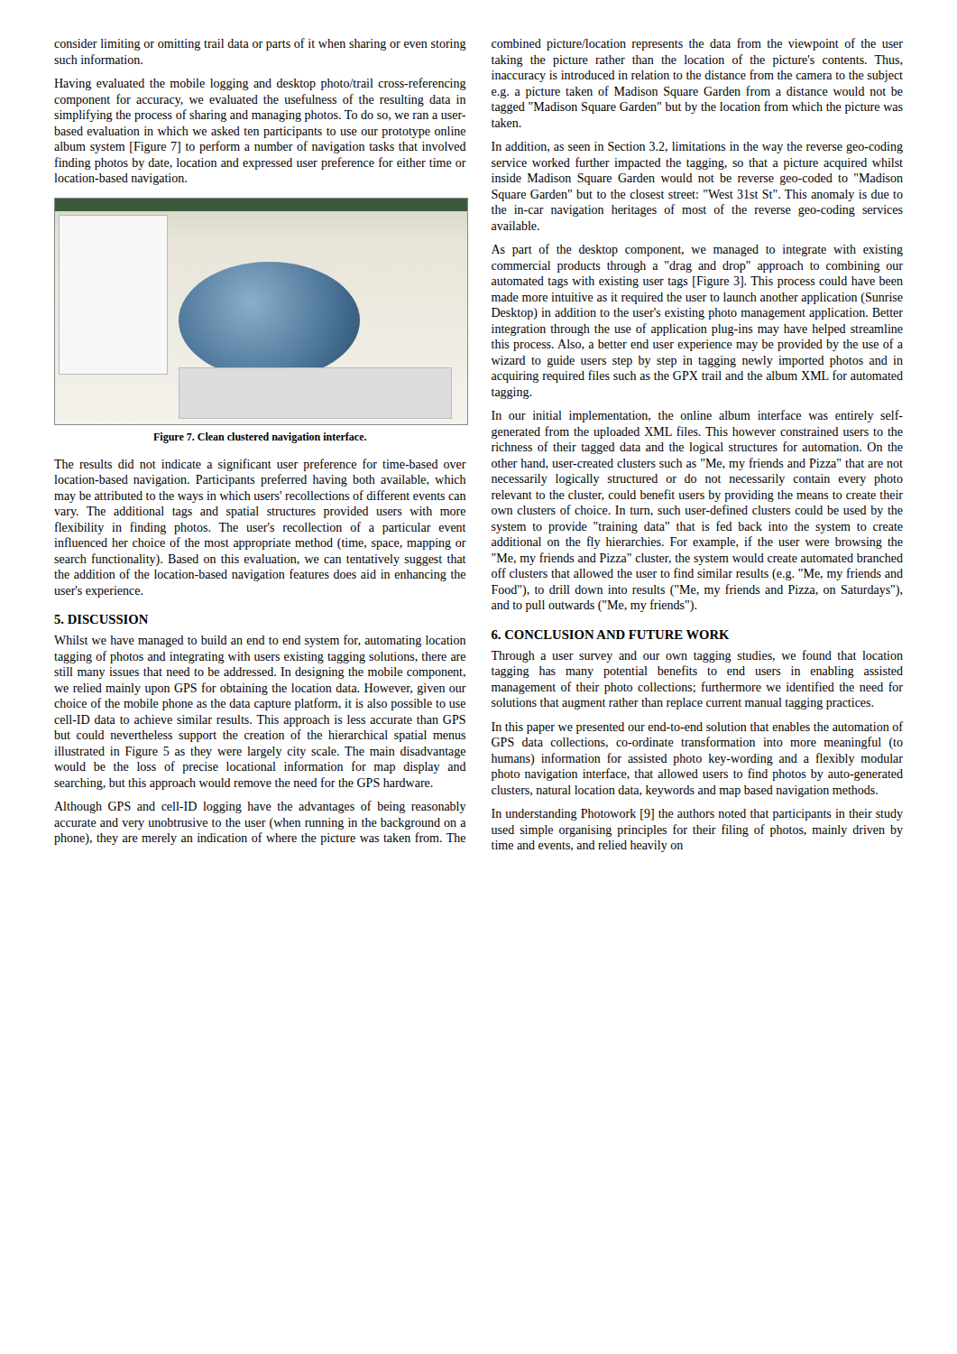consider limiting or omitting trail data or parts of it when sharing or even storing such information.
Having evaluated the mobile logging and desktop photo/trail cross-referencing component for accuracy, we evaluated the usefulness of the resulting data in simplifying the process of sharing and managing photos. To do so, we ran a user-based evaluation in which we asked ten participants to use our prototype online album system [Figure 7] to perform a number of navigation tasks that involved finding photos by date, location and expressed user preference for either time or location-based navigation.
Figure 7. Clean clustered navigation interface.
The results did not indicate a significant user preference for time-based over location-based navigation. Participants preferred having both available, which may be attributed to the ways in which users' recollections of different events can vary. The additional tags and spatial structures provided users with more flexibility in finding photos. The user's recollection of a particular event influenced her choice of the most appropriate method (time, space, mapping or search functionality). Based on this evaluation, we can tentatively suggest that the addition of the location-based navigation features does aid in enhancing the user's experience.
5. Discussion
Whilst we have managed to build an end to end system for, automating location tagging of photos and integrating with users existing tagging solutions, there are still many issues that need to be addressed. In designing the mobile component, we relied mainly upon GPS for obtaining the location data. However, given our choice of the mobile phone as the data capture platform, it is also possible to use cell-ID data to achieve similar results. This approach is less accurate than GPS but could nevertheless support the creation of the hierarchical spatial menus illustrated in Figure 5 as they were largely city scale. The main disadvantage would be the loss of precise locational information for map display and searching, but this approach would remove the need for the GPS hardware.
Although GPS and cell-ID logging have the advantages of being reasonably accurate and very unobtrusive to the user (when running in the background on a phone), they are merely an indication of where the picture was taken from. The combined picture/location represents the data from the viewpoint of the user taking the picture rather than the location of the picture's contents. Thus, inaccuracy is introduced in relation to the distance from the camera to the subject e.g. a picture taken of Madison Square Garden from a distance would not be tagged "Madison Square Garden" but by the location from which the picture was taken.
In addition, as seen in Section 3.2, limitations in the way the reverse geo-coding service worked further impacted the tagging, so that a picture acquired whilst inside Madison Square Garden would not be reverse geo-coded to "Madison Square Garden" but to the closest street: "West 31st St". This anomaly is due to the in-car navigation heritages of most of the reverse geo-coding services available.
As part of the desktop component, we managed to integrate with existing commercial products through a "drag and drop" approach to combining our automated tags with existing user tags [Figure 3]. This process could have been made more intuitive as it required the user to launch another application (Sunrise Desktop) in addition to the user's existing photo management application. Better integration through the use of application plug-ins may have helped streamline this process. Also, a better end user experience may be provided by the use of a wizard to guide users step by step in tagging newly imported photos and in acquiring required files such as the GPX trail and the album XML for automated tagging.
In our initial implementation, the online album interface was entirely self-generated from the uploaded XML files. This however constrained users to the richness of their tagged data and the logical structures for automation. On the other hand, user-created clusters such as "Me, my friends and Pizza" that are not necessarily logically structured or do not necessarily contain every photo relevant to the cluster, could benefit users by providing the means to create their own clusters of choice. In turn, such user-defined clusters could be used by the system to provide "training data" that is fed back into the system to create additional on the fly hierarchies. For example, if the user were browsing the "Me, my friends and Pizza" cluster, the system would create automated branched off clusters that allowed the user to find similar results (e.g. "Me, my friends and Food"), to drill down into results ("Me, my friends and Pizza, on Saturdays"), and to pull outwards ("Me, my friends").
6. Conclusion and Future Work
Through a user survey and our own tagging studies, we found that location tagging has many potential benefits to end users in enabling assisted management of their photo collections; furthermore we identified the need for solutions that augment rather than replace current manual tagging practices.
In this paper we presented our end-to-end solution that enables the automation of GPS data collections, co-ordinate transformation into more meaningful (to humans) information for assisted photo key-wording and a flexibly modular photo navigation interface, that allowed users to find photos by auto-generated clusters, natural location data, keywords and map based navigation methods.
In understanding Photowork [9] the authors noted that participants in their study used simple organising principles for their filing of photos, mainly driven by time and events, and relied heavily on